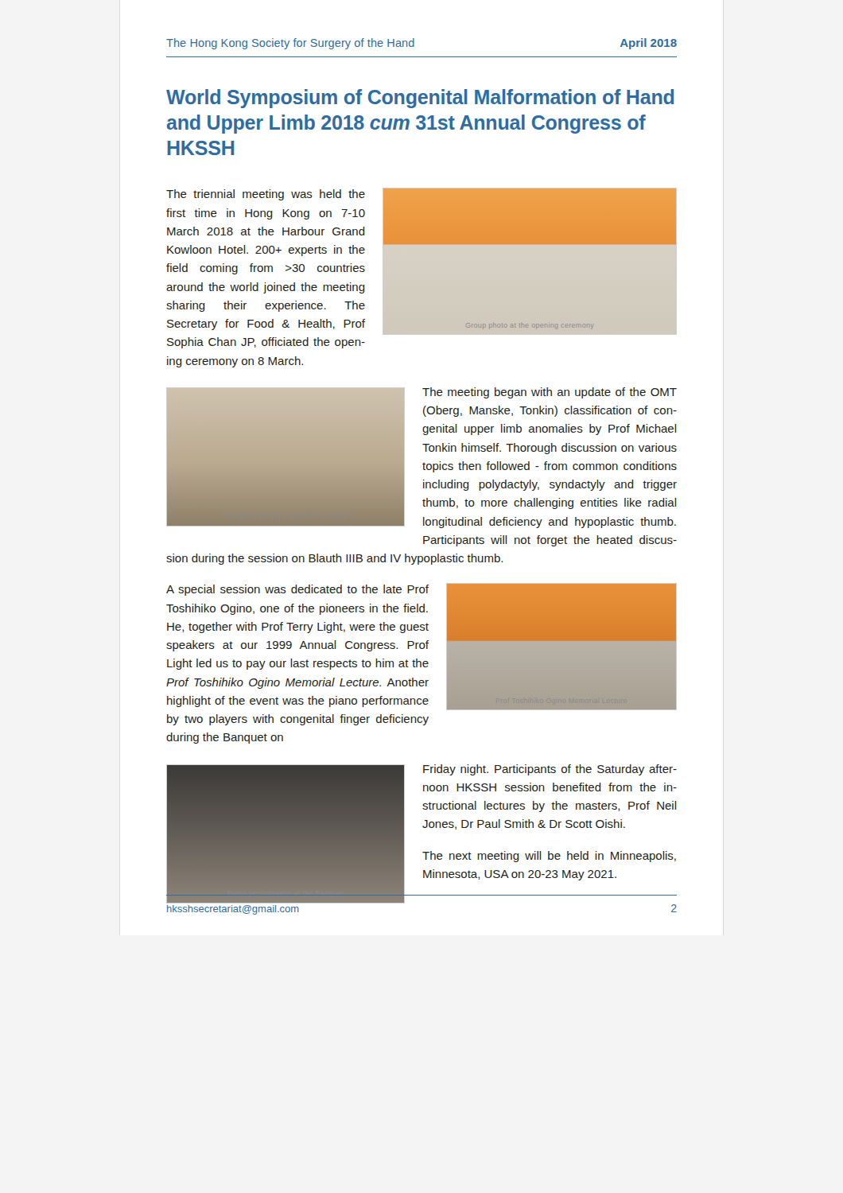The Hong Kong Society for Surgery of the Hand
April 2018
World Symposium of Congenital Malformation of Hand and Upper Limb 2018 cum 31st Annual Congress of HKSSH
Group photo at the opening ceremony
The triennial meeting was held the first time in Hong Kong on 7-10 March 2018 at the Harbour Grand Kowloon Hotel. 200+ experts in the field coming from >30 countries around the world joined the meeting sharing their experience. The Secretary for Food & Health, Prof Sophia Chan JP, officiated the opening ceremony on 8 March.
Delegates during a scientific session
The meeting began with an update of the OMT (Oberg, Manske, Tonkin) classification of congenital upper limb anomalies by Prof Michael Tonkin himself. Thorough discussion on various topics then followed - from common conditions including polydactyly, syndactyly and trigger thumb, to more challenging entities like radial longitudinal deficiency and hypoplastic thumb. Participants will not forget the heated discussion during the session on Blauth IIIB and IV hypoplastic thumb.
Prof Toshihiko Ogino Memorial Lecture
A special session was dedicated to the late Prof Toshihiko Ogino, one of the pioneers in the field. He, together with Prof Terry Light, were the guest speakers at our 1999 Annual Congress. Prof Light led us to pay our last respects to him at the Prof Toshihiko Ogino Memorial Lecture. Another highlight of the event was the piano performance by two players with congenital finger deficiency during the Banquet on
Piano performance at the Banquet
Friday night. Participants of the Saturday afternoon HKSSH session benefited from the instructional lectures by the masters, Prof Neil Jones, Dr Paul Smith & Dr Scott Oishi.
The next meeting will be held in Minneapolis, Minnesota, USA on 20-23 May 2021.
hksshsecretariat@gmail.com
2